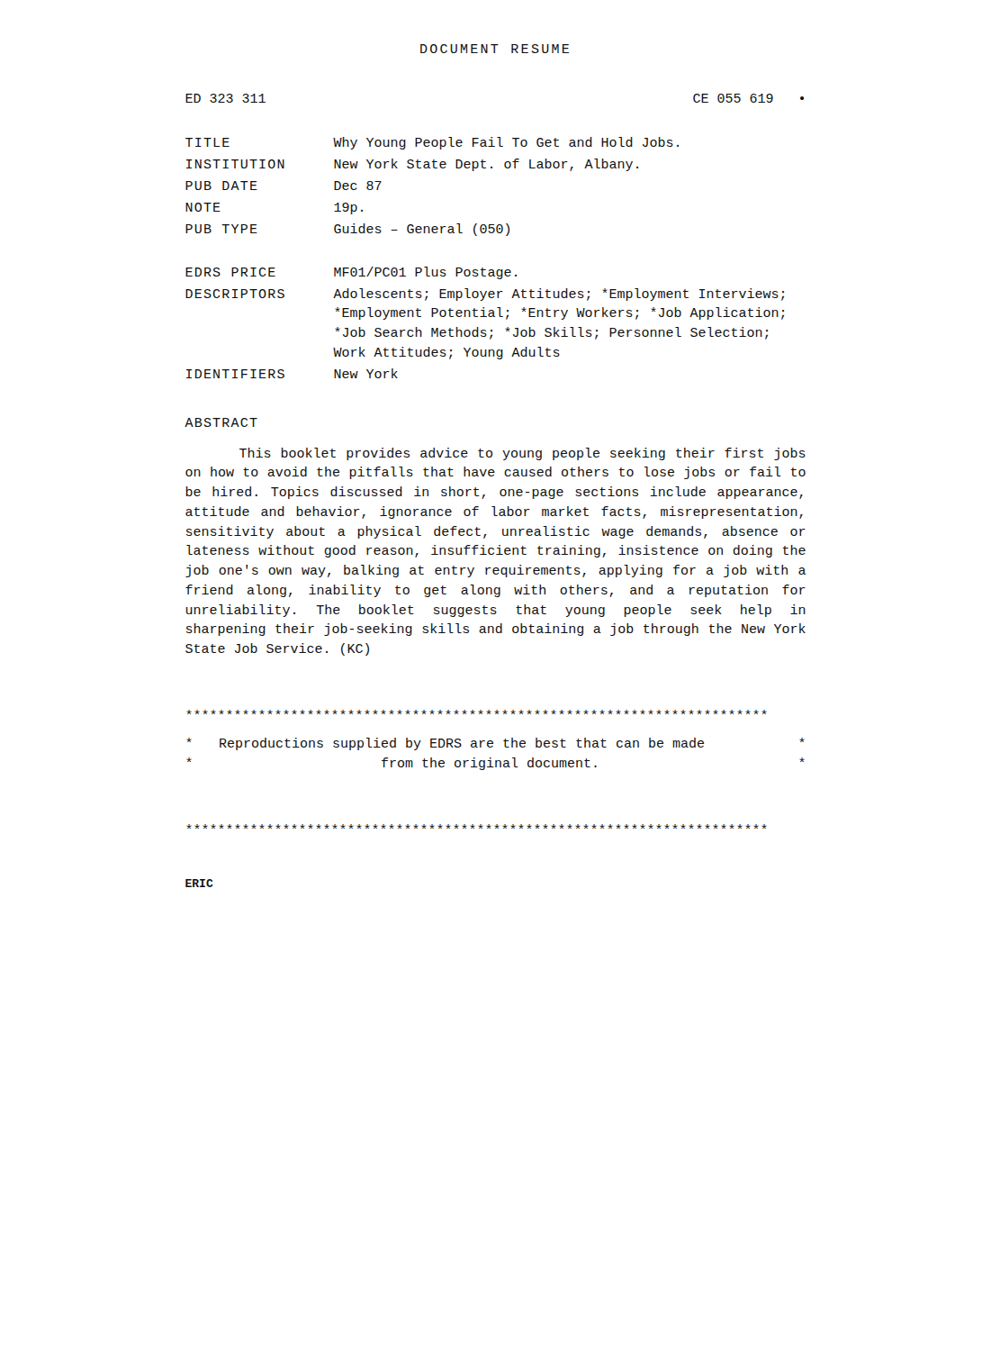DOCUMENT RESUME
ED 323 311 CE 055 619 •
| TITLE | Why Young People Fail To Get and Hold Jobs. |
| INSTITUTION | New York State Dept. of Labor, Albany. |
| PUB DATE | Dec 87 |
| NOTE | 19p. |
| PUB TYPE | Guides – General (050) |
| EDRS PRICE | MF01/PC01 Plus Postage. |
| DESCRIPTORS | Adolescents; Employer Attitudes; *Employment Interviews; *Employment Potential; *Entry Workers; *Job Application; *Job Search Methods; *Job Skills; Personnel Selection; Work Attitudes; Young Adults |
| IDENTIFIERS | New York |
ABSTRACT
This booklet provides advice to young people seeking their first jobs on how to avoid the pitfalls that have caused others to lose jobs or fail to be hired. Topics discussed in short, one-page sections include appearance, attitude and behavior, ignorance of labor market facts, misrepresentation, sensitivity about a physical defect, unrealistic wage demands, absence or lateness without good reason, insufficient training, insistence on doing the job one's own way, balking at entry requirements, applying for a job with a friend along, inability to get along with others, and a reputation for unreliability. The booklet suggests that young people seek help in sharpening their job-seeking skills and obtaining a job through the New York State Job Service. (KC)
************************************************************************
*Reproductions supplied by EDRS are the best that can be made*
* from the original document.*
************************************************************************
ERIC